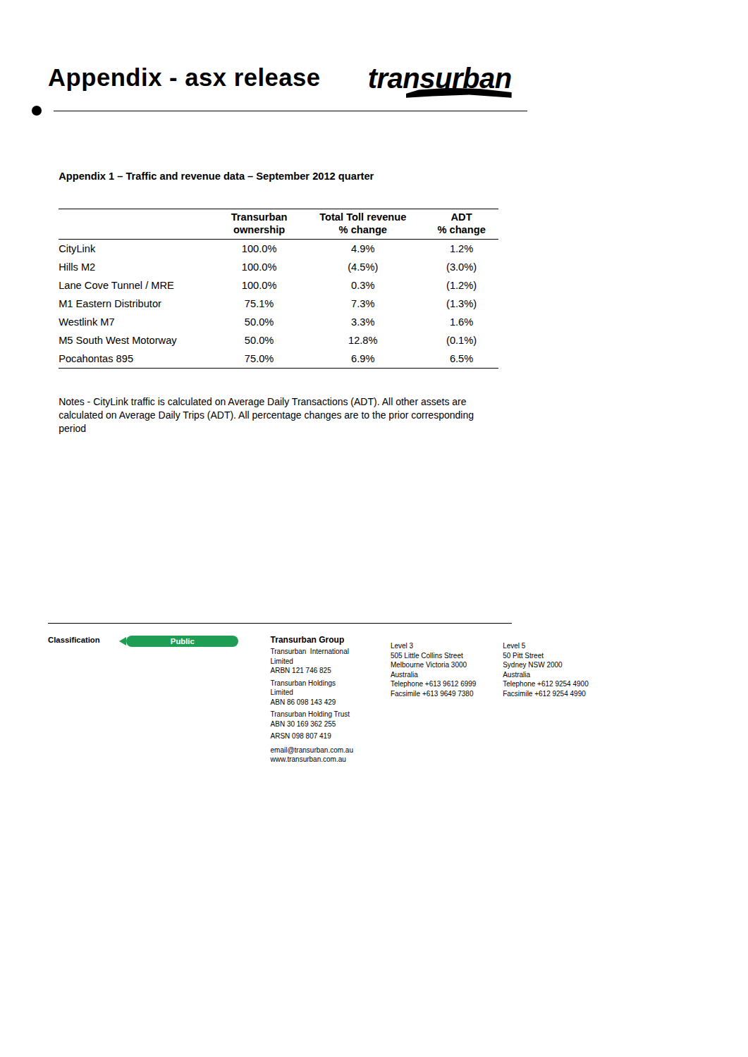transurban
Appendix - asx release
Appendix 1 – Traffic and revenue data – September 2012 quarter
| | Transurban ownership | Total Toll revenue % change | ADT % change |
| --- | --- | --- | --- |
| CityLink | 100.0% | 4.9% | 1.2% |
| Hills M2 | 100.0% | (4.5%) | (3.0%) |
| Lane Cove Tunnel / MRE | 100.0% | 0.3% | (1.2%) |
| M1 Eastern Distributor | 75.1% | 7.3% | (1.3%) |
| Westlink M7 | 50.0% | 3.3% | 1.6% |
| M5 South West Motorway | 50.0% | 12.8% | (0.1%) |
| Pocahontas 895 | 75.0% | 6.9% | 6.5% |
Notes - CityLink traffic is calculated on Average Daily Transactions (ADT). All other assets are calculated on Average Daily Trips (ADT). All percentage changes are to the prior corresponding period
Classification
Public
Transurban Group
Transurban International Limited
ARBN 121 746 825
Transurban Holdings Limited
ABN 86 098 143 429
Transurban Holding Trust
ABN 30 169 362 255
ARSN 098 807 419
email@transurban.com.au
www.transurban.com.au
Level 3
505 Little Collins Street
Melbourne Victoria 3000
Australia
Telephone +613 9612 6999
Facsimile +613 9649 7380
Level 5
50 Pitt Street
Sydney NSW 2000
Australia
Telephone +612 9254 4900
Facsimile +612 9254 4990